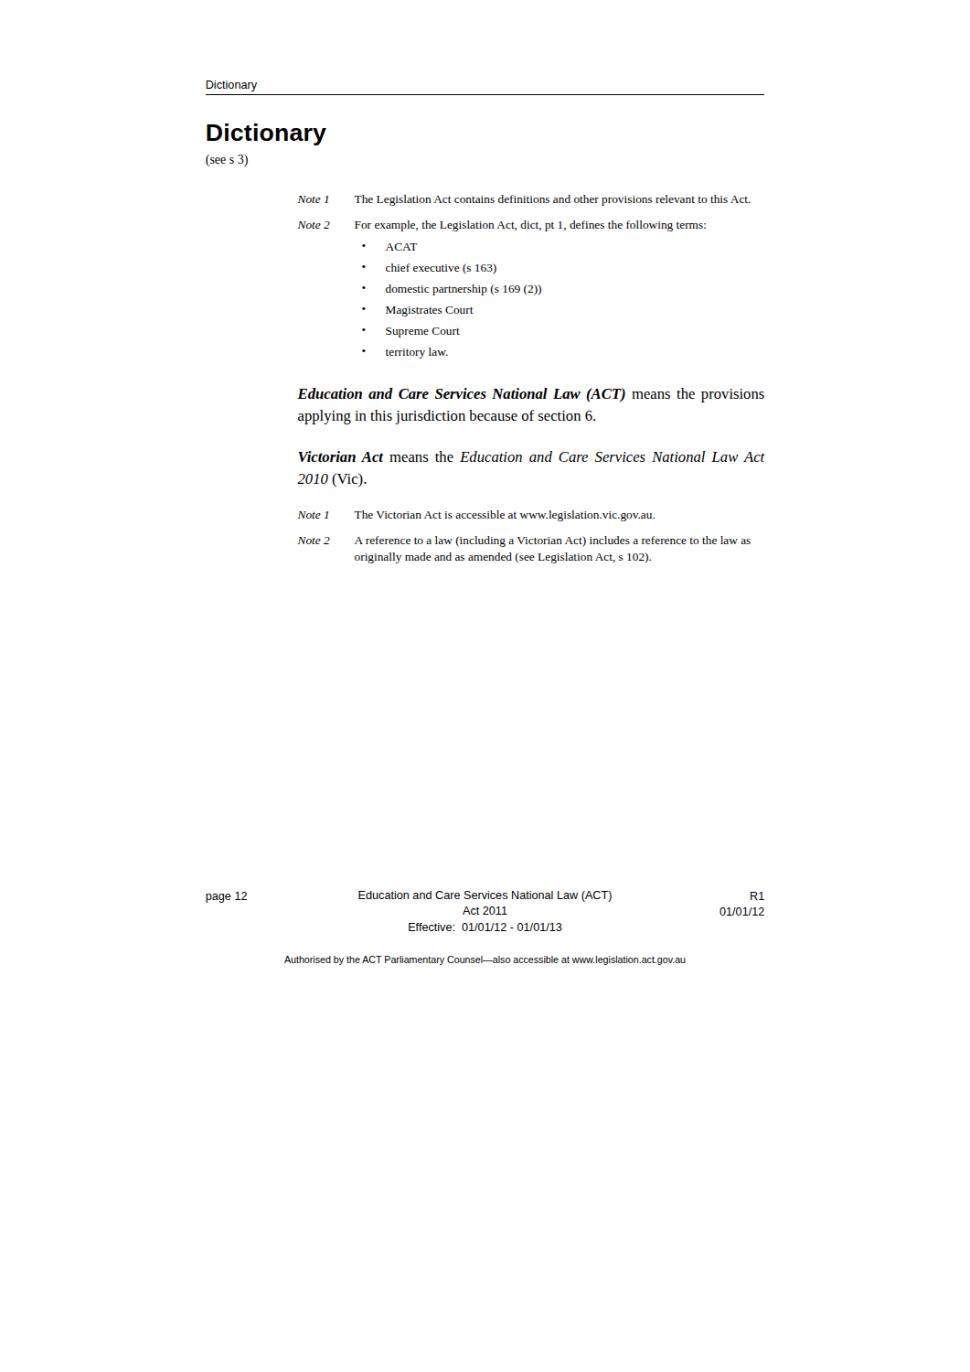Dictionary
Dictionary
(see s 3)
Note 1
The Legislation Act contains definitions and other provisions relevant to this Act.
Note 2
For example, the Legislation Act, dict, pt 1, defines the following terms:
ACAT
chief executive (s 163)
domestic partnership (s 169 (2))
Magistrates Court
Supreme Court
territory law.
Education and Care Services National Law (ACT) means the provisions applying in this jurisdiction because of section 6.
Victorian Act means the Education and Care Services National Law Act 2010 (Vic).
Note 1
The Victorian Act is accessible at www.legislation.vic.gov.au.
Note 2
A reference to a law (including a Victorian Act) includes a reference to the law as originally made and as amended (see Legislation Act, s 102).
page 12
Education and Care Services National Law (ACT)
Act 2011
R1
01/01/12
Effective: 01/01/12 - 01/01/13
Authorised by the ACT Parliamentary Counsel—also accessible at www.legislation.act.gov.au